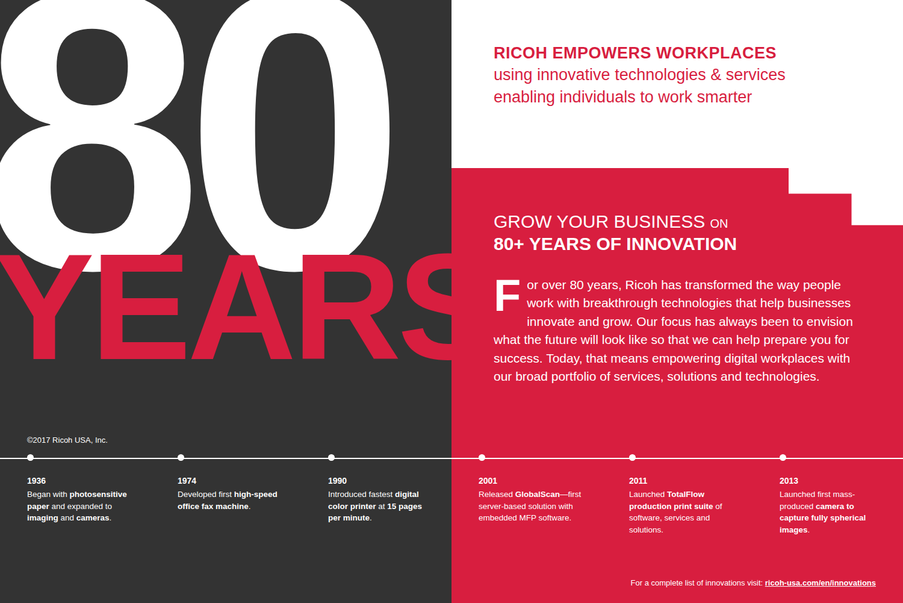80
YEARS
©2017 Ricoh USA, Inc.
Ricoh empowers workplaces
using innovative technologies & services
enabling individuals to work smarter
GROW YOUR BUSINESS ON 80+ YEARS OF INNOVATION
For over 80 years, Ricoh has transformed the way people work with breakthrough technologies that help businesses innovate and grow. Our focus has always been to envision what the future will look like so that we can help prepare you for success. Today, that means empowering digital workplaces with our broad portfolio of services, solutions and technologies.
1936 Began with photosensitive paper and expanded to imaging and cameras.
1974 Developed first high-speed office fax machine.
1990 Introduced fastest digital color printer at 15 pages per minute.
2001 Released GlobalScan—first server-based solution with embedded MFP software.
2011 Launched TotalFlow production print suite of software, services and solutions.
2013 Launched first mass-produced camera to capture fully spherical images.
For a complete list of innovations visit: ricoh-usa.com/en/innovations